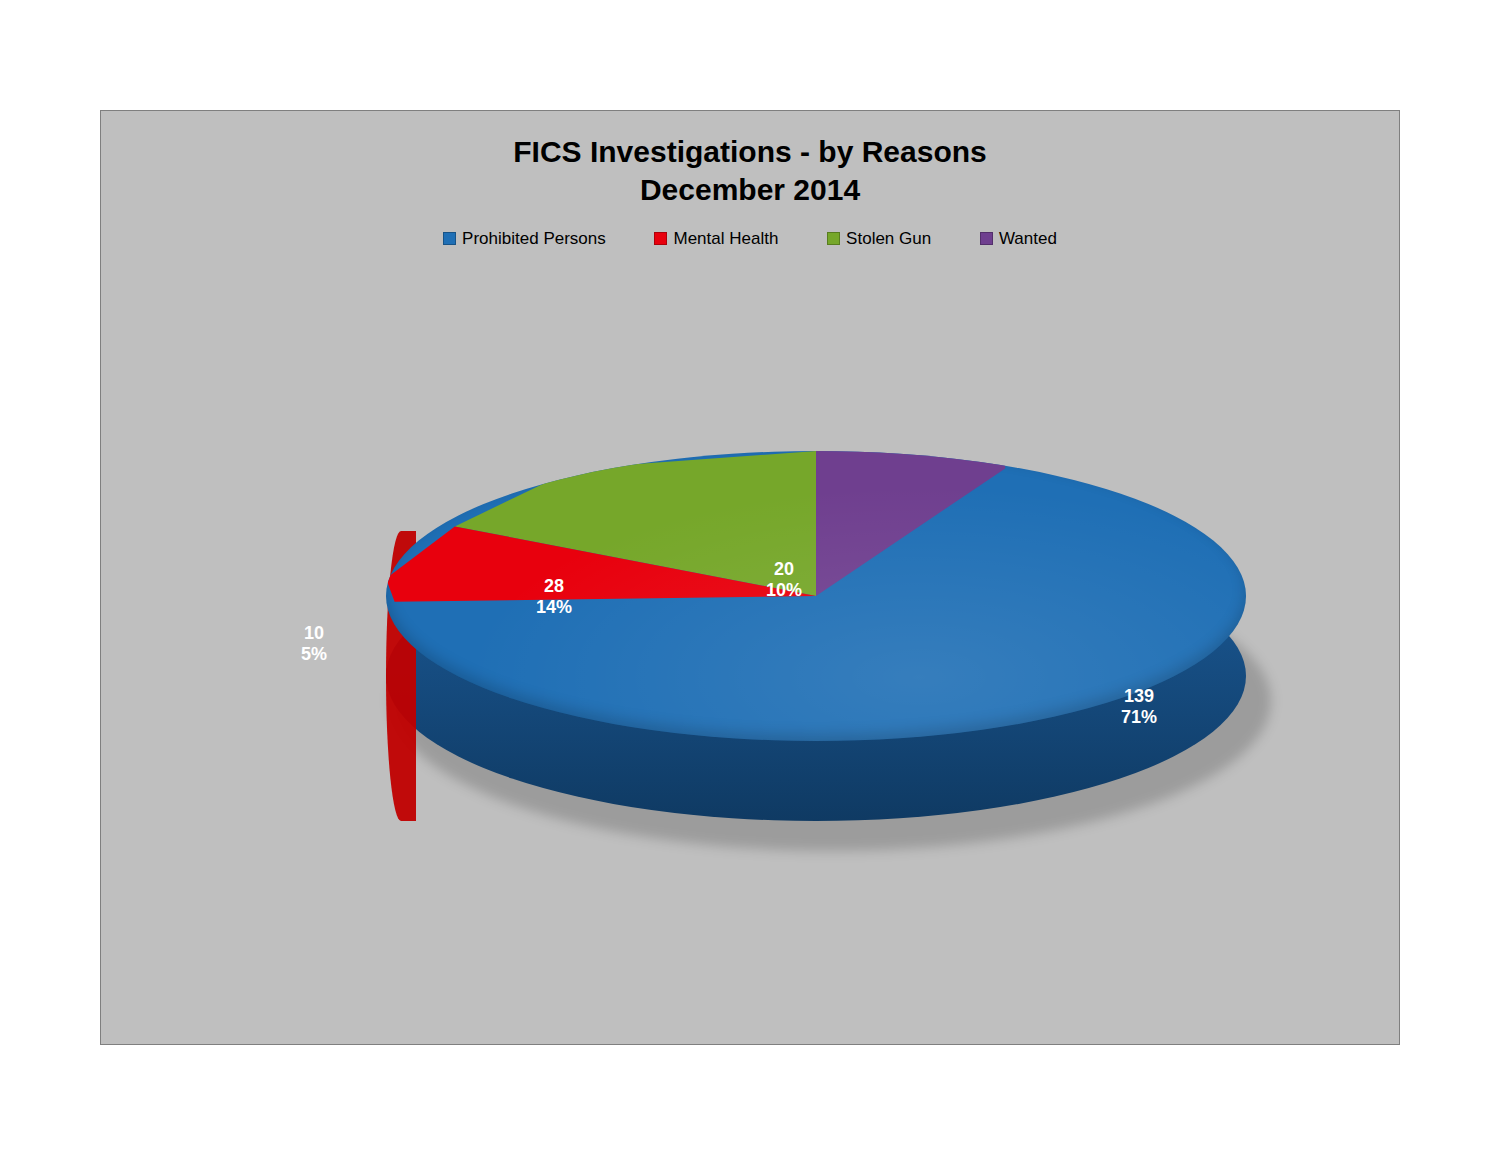FICS Investigations - by Reasons
December 2014
Prohibited Persons Mental Health Stolen Gun Wanted
139
71%
10
5%
28
14%
20
10%